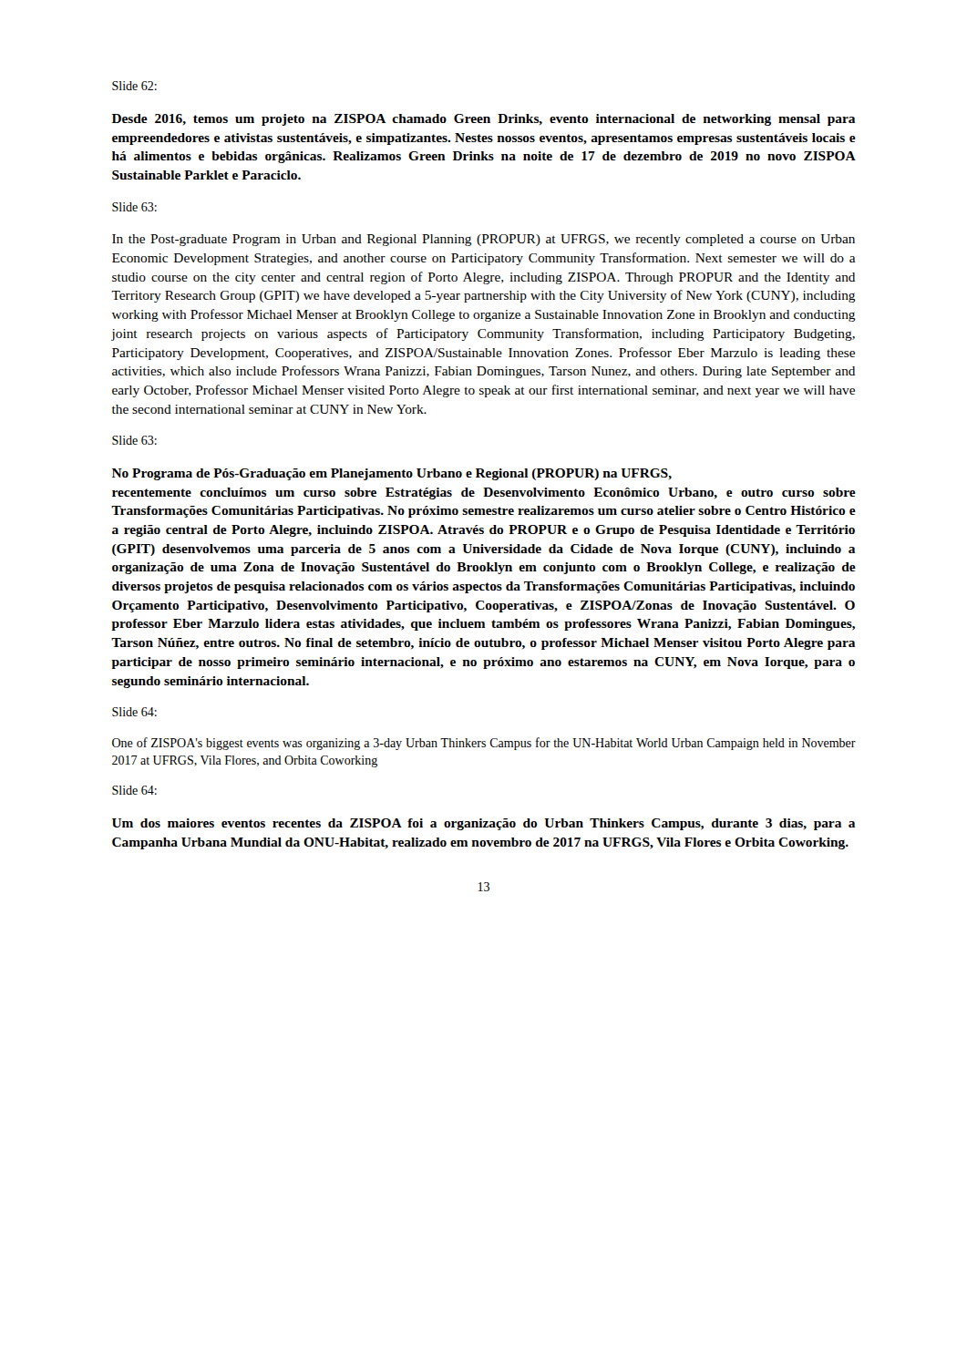Slide 62:
Desde 2016, temos um projeto na ZISPOA chamado Green Drinks, evento internacional de networking mensal para empreendedores e ativistas sustentáveis, e simpatizantes. Nestes nossos eventos, apresentamos empresas sustentáveis locais e há alimentos e bebidas orgânicas. Realizamos Green Drinks na noite de 17 de dezembro de 2019 no novo ZISPOA Sustainable Parklet e Paraciclo.
Slide 63:
In the Post-graduate Program in Urban and Regional Planning (PROPUR) at UFRGS, we recently completed a course on Urban Economic Development Strategies, and another course on Participatory Community Transformation. Next semester we will do a studio course on the city center and central region of Porto Alegre, including ZISPOA. Through PROPUR and the Identity and Territory Research Group (GPIT) we have developed a 5-year partnership with the City University of New York (CUNY), including working with Professor Michael Menser at Brooklyn College to organize a Sustainable Innovation Zone in Brooklyn and conducting joint research projects on various aspects of Participatory Community Transformation, including Participatory Budgeting, Participatory Development, Cooperatives, and ZISPOA/Sustainable Innovation Zones. Professor Eber Marzulo is leading these activities, which also include Professors Wrana Panizzi, Fabian Domingues, Tarson Nunez, and others. During late September and early October, Professor Michael Menser visited Porto Alegre to speak at our first international seminar, and next year we will have the second international seminar at CUNY in New York.
Slide 63:
No Programa de Pós-Graduação em Planejamento Urbano e Regional (PROPUR) na UFRGS,
recentemente concluímos um curso sobre Estratégias de Desenvolvimento Econômico Urbano, e outro curso sobre Transformações Comunitárias Participativas. No próximo semestre realizaremos um curso atelier sobre o Centro Histórico e a região central de Porto Alegre, incluindo ZISPOA. Através do PROPUR e o Grupo de Pesquisa Identidade e Território (GPIT) desenvolvemos uma parceria de 5 anos com a Universidade da Cidade de Nova Iorque (CUNY), incluindo a organização de uma Zona de Inovação Sustentável do Brooklyn em conjunto com o Brooklyn College, e realização de diversos projetos de pesquisa relacionados com os vários aspectos da Transformações Comunitárias Participativas, incluindo Orçamento Participativo, Desenvolvimento Participativo, Cooperativas, e ZISPOA/Zonas de Inovação Sustentável. O professor Eber Marzulo lidera estas atividades, que incluem também os professores Wrana Panizzi, Fabian Domingues, Tarson Núñez, entre outros. No final de setembro, início de outubro, o professor Michael Menser visitou Porto Alegre para participar de nosso primeiro seminário internacional, e no próximo ano estaremos na CUNY, em Nova Iorque, para o segundo seminário internacional.
Slide 64:
One of ZISPOA's biggest events was organizing a 3-day Urban Thinkers Campus for the UN-Habitat World Urban Campaign held in November 2017 at UFRGS, Vila Flores, and Orbita Coworking
Slide 64:
Um dos maiores eventos recentes da ZISPOA foi a organização do Urban Thinkers Campus, durante 3 dias, para a Campanha Urbana Mundial da ONU-Habitat, realizado em novembro de 2017 na UFRGS, Vila Flores e Orbita Coworking.
13